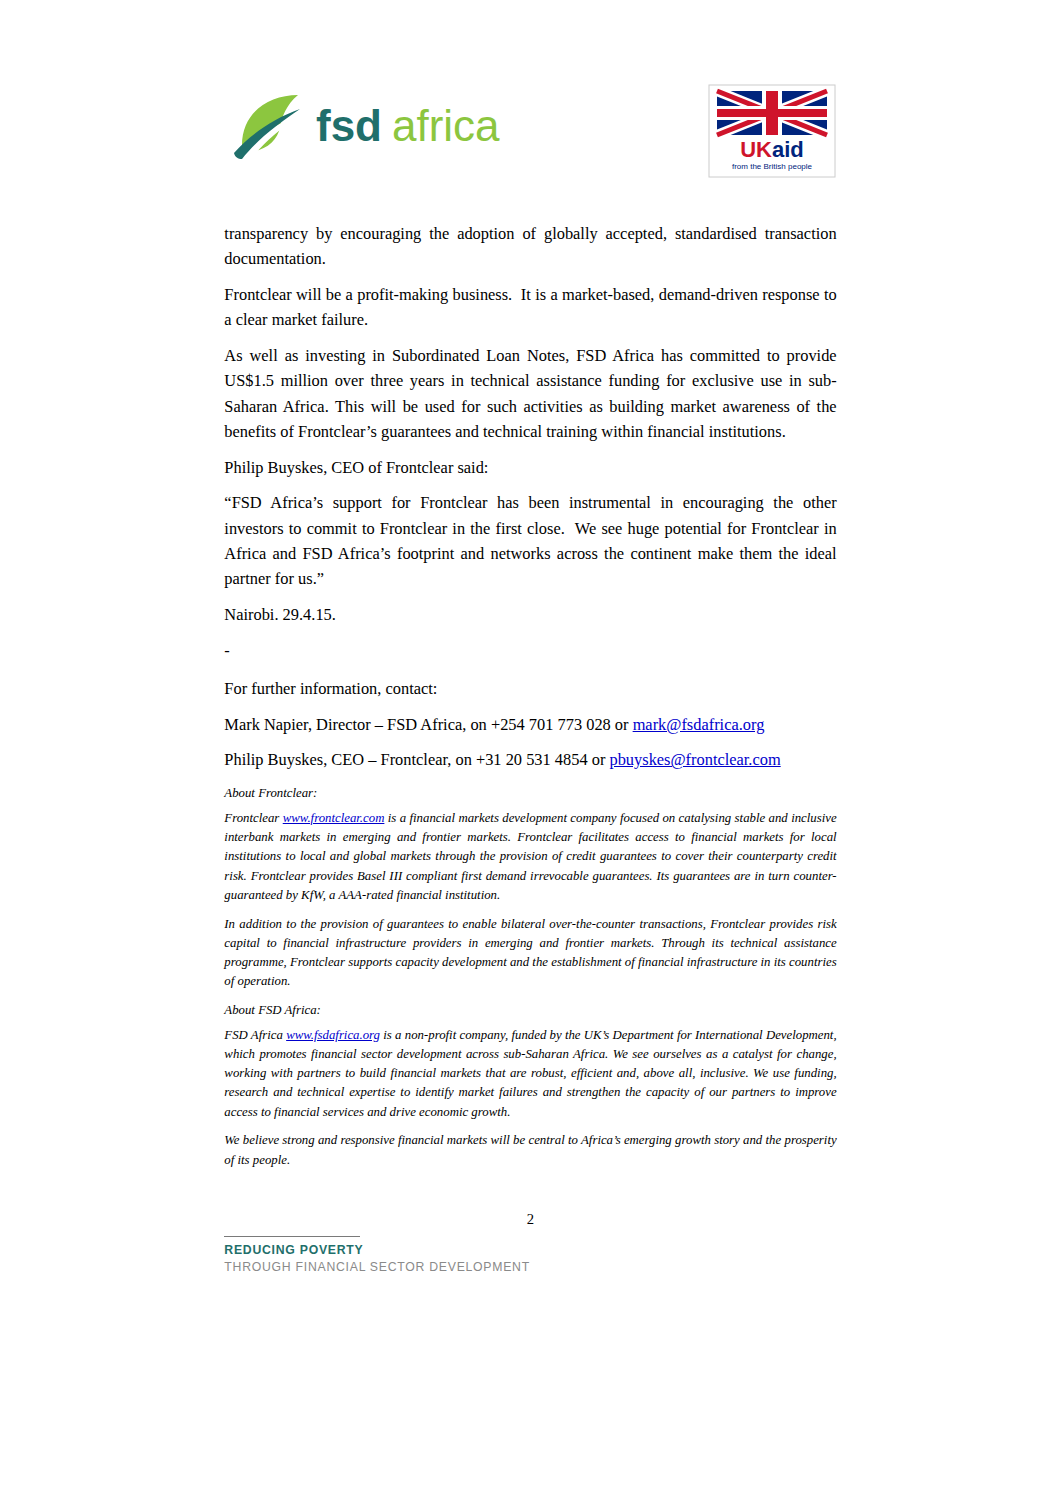fsd africa
UKaid from the British people
transparency by encouraging the adoption of globally accepted, standardised transaction documentation.
Frontclear will be a profit-making business. It is a market-based, demand-driven response to a clear market failure.
As well as investing in Subordinated Loan Notes, FSD Africa has committed to provide US$1.5 million over three years in technical assistance funding for exclusive use in sub-Saharan Africa. This will be used for such activities as building market awareness of the benefits of Frontclear’s guarantees and technical training within financial institutions.
Philip Buyskes, CEO of Frontclear said:
“FSD Africa’s support for Frontclear has been instrumental in encouraging the other investors to commit to Frontclear in the first close. We see huge potential for Frontclear in Africa and FSD Africa’s footprint and networks across the continent make them the ideal partner for us.”
Nairobi. 29.4.15.
-
For further information, contact:
Mark Napier, Director – FSD Africa, on +254 701 773 028 or mark@fsdafrica.org
Philip Buyskes, CEO – Frontclear, on +31 20 531 4854 or pbuyskes@frontclear.com
About Frontclear:
Frontclear www.frontclear.com is a financial markets development company focused on catalysing stable and inclusive interbank markets in emerging and frontier markets. Frontclear facilitates access to financial markets for local institutions to local and global markets through the provision of credit guarantees to cover their counterparty credit risk. Frontclear provides Basel III compliant first demand irrevocable guarantees. Its guarantees are in turn counter-guaranteed by KfW, a AAA-rated financial institution.
In addition to the provision of guarantees to enable bilateral over-the-counter transactions, Frontclear provides risk capital to financial infrastructure providers in emerging and frontier markets. Through its technical assistance programme, Frontclear supports capacity development and the establishment of financial infrastructure in its countries of operation.
About FSD Africa:
FSD Africa www.fsdafrica.org is a non-profit company, funded by the UK’s Department for International Development, which promotes financial sector development across sub-Saharan Africa. We see ourselves as a catalyst for change, working with partners to build financial markets that are robust, efficient and, above all, inclusive. We use funding, research and technical expertise to identify market failures and strengthen the capacity of our partners to improve access to financial services and drive economic growth.
We believe strong and responsive financial markets will be central to Africa’s emerging growth story and the prosperity of its people.
2
REDUCING POVERTY
THROUGH FINANCIAL SECTOR DEVELOPMENT